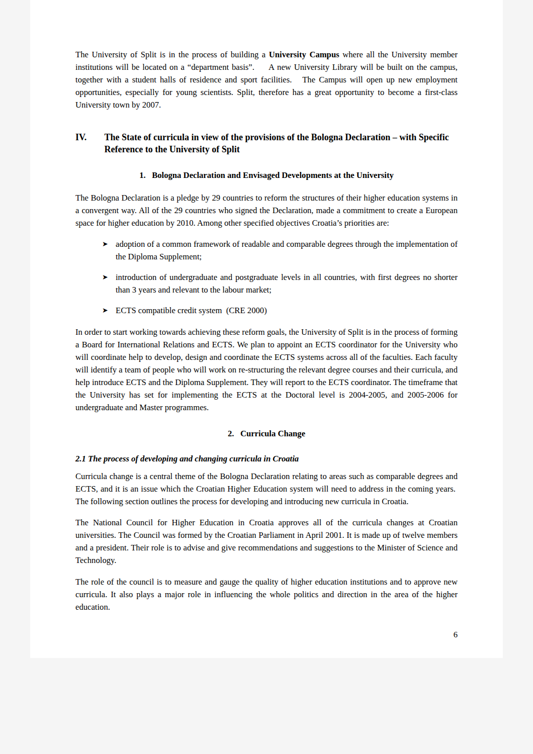The University of Split is in the process of building a University Campus where all the University member institutions will be located on a “department basis”. A new University Library will be built on the campus, together with a student halls of residence and sport facilities. The Campus will open up new employment opportunities, especially for young scientists. Split, therefore has a great opportunity to become a first-class University town by 2007.
IV. The State of curricula in view of the provisions of the Bologna Declaration – with Specific Reference to the University of Split
1. Bologna Declaration and Envisaged Developments at the University
The Bologna Declaration is a pledge by 29 countries to reform the structures of their higher education systems in a convergent way. All of the 29 countries who signed the Declaration, made a commitment to create a European space for higher education by 2010. Among other specified objectives Croatia’s priorities are:
adoption of a common framework of readable and comparable degrees through the implementation of the Diploma Supplement;
introduction of undergraduate and postgraduate levels in all countries, with first degrees no shorter than 3 years and relevant to the labour market;
ECTS compatible credit system (CRE 2000)
In order to start working towards achieving these reform goals, the University of Split is in the process of forming a Board for International Relations and ECTS. We plan to appoint an ECTS coordinator for the University who will coordinate help to develop, design and coordinate the ECTS systems across all of the faculties. Each faculty will identify a team of people who will work on re-structuring the relevant degree courses and their curricula, and help introduce ECTS and the Diploma Supplement. They will report to the ECTS coordinator. The timeframe that the University has set for implementing the ECTS at the Doctoral level is 2004-2005, and 2005-2006 for undergraduate and Master programmes.
2. Curricula Change
2.1 The process of developing and changing curricula in Croatia
Curricula change is a central theme of the Bologna Declaration relating to areas such as comparable degrees and ECTS, and it is an issue which the Croatian Higher Education system will need to address in the coming years. The following section outlines the process for developing and introducing new curricula in Croatia.
The National Council for Higher Education in Croatia approves all of the curricula changes at Croatian universities. The Council was formed by the Croatian Parliament in April 2001. It is made up of twelve members and a president. Their role is to advise and give recommendations and suggestions to the Minister of Science and Technology.
The role of the council is to measure and gauge the quality of higher education institutions and to approve new curricula. It also plays a major role in influencing the whole politics and direction in the area of the higher education.
6